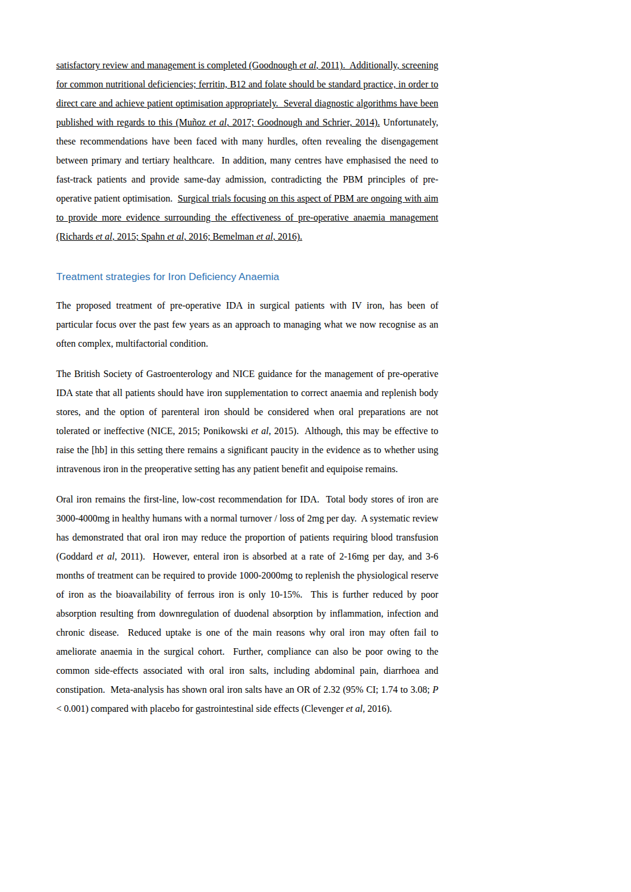satisfactory review and management is completed (Goodnough et al, 2011). Additionally, screening for common nutritional deficiencies; ferritin, B12 and folate should be standard practice, in order to direct care and achieve patient optimisation appropriately. Several diagnostic algorithms have been published with regards to this (Muñoz et al, 2017; Goodnough and Schrier, 2014). Unfortunately, these recommendations have been faced with many hurdles, often revealing the disengagement between primary and tertiary healthcare. In addition, many centres have emphasised the need to fast-track patients and provide same-day admission, contradicting the PBM principles of pre-operative patient optimisation. Surgical trials focusing on this aspect of PBM are ongoing with aim to provide more evidence surrounding the effectiveness of pre-operative anaemia management (Richards et al, 2015; Spahn et al, 2016; Bemelman et al, 2016).
Treatment strategies for Iron Deficiency Anaemia
The proposed treatment of pre-operative IDA in surgical patients with IV iron, has been of particular focus over the past few years as an approach to managing what we now recognise as an often complex, multifactorial condition.
The British Society of Gastroenterology and NICE guidance for the management of pre-operative IDA state that all patients should have iron supplementation to correct anaemia and replenish body stores, and the option of parenteral iron should be considered when oral preparations are not tolerated or ineffective (NICE, 2015; Ponikowski et al, 2015). Although, this may be effective to raise the [hb] in this setting there remains a significant paucity in the evidence as to whether using intravenous iron in the preoperative setting has any patient benefit and equipoise remains.
Oral iron remains the first-line, low-cost recommendation for IDA. Total body stores of iron are 3000-4000mg in healthy humans with a normal turnover / loss of 2mg per day. A systematic review has demonstrated that oral iron may reduce the proportion of patients requiring blood transfusion (Goddard et al, 2011). However, enteral iron is absorbed at a rate of 2-16mg per day, and 3-6 months of treatment can be required to provide 1000-2000mg to replenish the physiological reserve of iron as the bioavailability of ferrous iron is only 10-15%. This is further reduced by poor absorption resulting from downregulation of duodenal absorption by inflammation, infection and chronic disease. Reduced uptake is one of the main reasons why oral iron may often fail to ameliorate anaemia in the surgical cohort. Further, compliance can also be poor owing to the common side-effects associated with oral iron salts, including abdominal pain, diarrhoea and constipation. Meta-analysis has shown oral iron salts have an OR of 2.32 (95% CI; 1.74 to 3.08; P < 0.001) compared with placebo for gastrointestinal side effects (Clevenger et al, 2016).